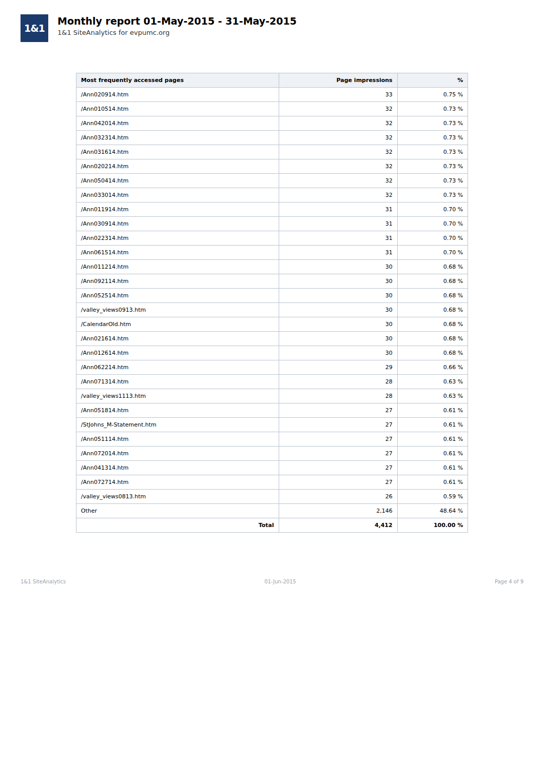1&1
Monthly report 01-May-2015 - 31-May-2015
1&1 SiteAnalytics for evpumc.org
| Most frequently accessed pages | Page impressions | % |
| --- | --- | --- |
| /Ann020914.htm | 33 | 0.75 % |
| /Ann010514.htm | 32 | 0.73 % |
| /Ann042014.htm | 32 | 0.73 % |
| /Ann032314.htm | 32 | 0.73 % |
| /Ann031614.htm | 32 | 0.73 % |
| /Ann020214.htm | 32 | 0.73 % |
| /Ann050414.htm | 32 | 0.73 % |
| /Ann033014.htm | 32 | 0.73 % |
| /Ann011914.htm | 31 | 0.70 % |
| /Ann030914.htm | 31 | 0.70 % |
| /Ann022314.htm | 31 | 0.70 % |
| /Ann061514.htm | 31 | 0.70 % |
| /Ann011214.htm | 30 | 0.68 % |
| /Ann092114.htm | 30 | 0.68 % |
| /Ann052514.htm | 30 | 0.68 % |
| /valley_views0913.htm | 30 | 0.68 % |
| /CalendarOld.htm | 30 | 0.68 % |
| /Ann021614.htm | 30 | 0.68 % |
| /Ann012614.htm | 30 | 0.68 % |
| /Ann062214.htm | 29 | 0.66 % |
| /Ann071314.htm | 28 | 0.63 % |
| /valley_views1113.htm | 28 | 0.63 % |
| /Ann051814.htm | 27 | 0.61 % |
| /StJohns_M-Statement.htm | 27 | 0.61 % |
| /Ann051114.htm | 27 | 0.61 % |
| /Ann072014.htm | 27 | 0.61 % |
| /Ann041314.htm | 27 | 0.61 % |
| /Ann072714.htm | 27 | 0.61 % |
| /valley_views0813.htm | 26 | 0.59 % |
| Other | 2,146 | 48.64 % |
| Total | 4,412 | 100.00 % |
1&1 SiteAnalytics 01-Jun-2015 Page 4 of 9